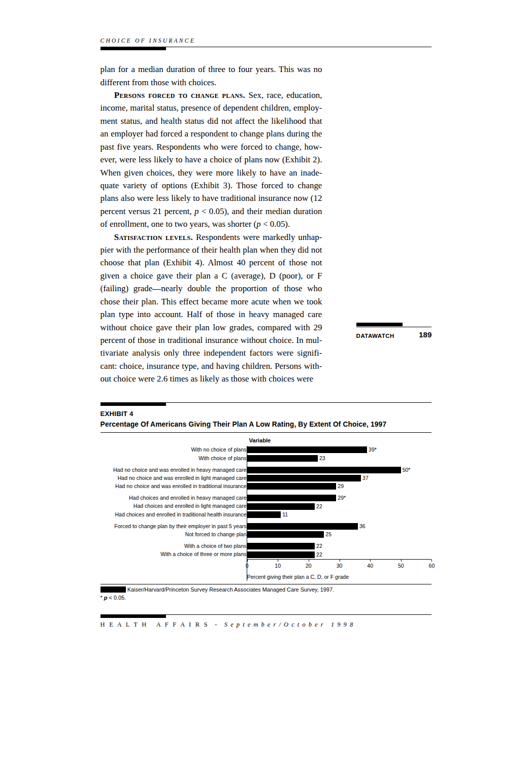Choice of Insurance
plan for a median duration of three to four years. This was no different from those with choices.
Persons forced to change plans. Sex, race, education, income, marital status, presence of dependent children, employment status, and health status did not affect the likelihood that an employer had forced a respondent to change plans during the past five years. Respondents who were forced to change, however, were less likely to have a choice of plans now (Exhibit 2). When given choices, they were more likely to have an inadequate variety of options (Exhibit 3). Those forced to change plans also were less likely to have traditional insurance now (12 percent versus 21 percent, p < 0.05), and their median duration of enrollment, one to two years, was shorter (p < 0.05).
Satisfaction levels. Respondents were markedly unhappier with the performance of their health plan when they did not choose that plan (Exhibit 4). Almost 40 percent of those not given a choice gave their plan a C (average), D (poor), or F (failing) grade—nearly double the proportion of those who chose their plan. This effect became more acute when we took plan type into account. Half of those in heavy managed care without choice gave their plan low grades, compared with 29 percent of those in traditional insurance without choice. In multivariate analysis only three independent factors were significant: choice, insurance type, and having children. Persons without choice were 2.6 times as likely as those with choices were
DATAWATCH 189
EXHIBIT 4
Percentage Of Americans Giving Their Plan A Low Rating, By Extent Of Choice, 1997
Variable
| With no choice of plans | 39* |
| With choice of plans | 23 |
| Had no choice and was enrolled in heavy managed care | 50* |
| Had no choice and was enrolled in light managed care | 37 |
| Had no choice and was enrolled in traditional insurance | 29 |
| Had choices and enrolled in heavy managed care | 29* |
| Had choices and enrolled in light managed care | 22 |
| Had choices and enrolled in traditional health insurance | 11 |
| Forced to change plan by their employer in past 5 years | 36 |
| Not forced to change plan | 25 |
| With a choice of two plans | 22 |
| With a choice of three or more plans | 22 |
| | 0 10 20 30 40 50 60 Percent giving their plan a C, D, or F grade |
SOURCE: Kaiser/Harvard/Princeton Survey Research Associates Managed Care Survey, 1997.
* p < 0.05.
H E A L T H A F F A I R S - S e p t e m b e r / O c t o b e r 1 9 9 8